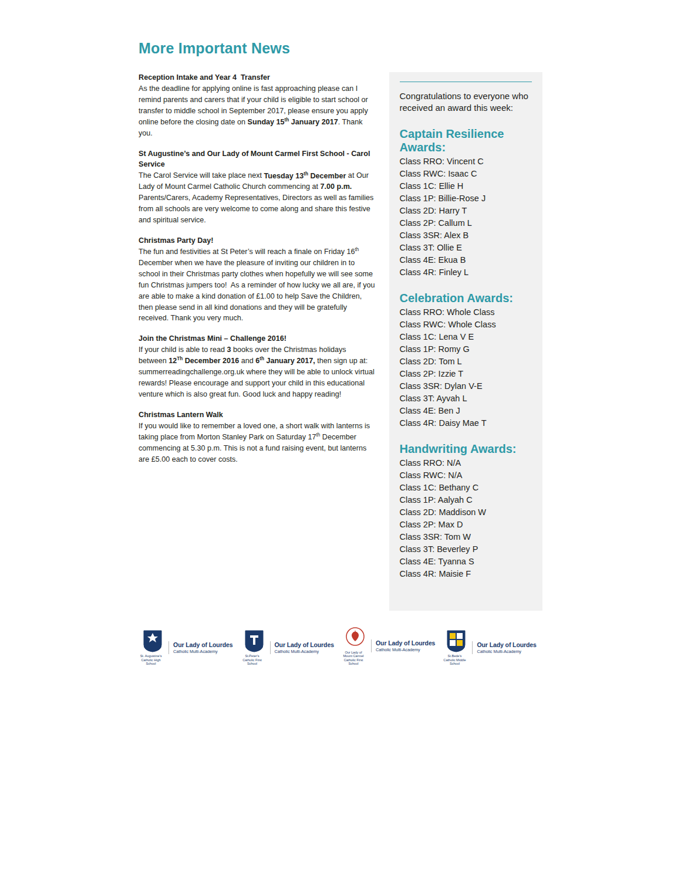More Important News
Reception Intake and Year 4 Transfer
As the deadline for applying online is fast approaching please can I remind parents and carers that if your child is eligible to start school or transfer to middle school in September 2017, please ensure you apply online before the closing date on Sunday 15th January 2017. Thank you.
St Augustine’s and Our Lady of Mount Carmel First School - Carol Service
The Carol Service will take place next Tuesday 13th December at Our Lady of Mount Carmel Catholic Church commencing at 7.00 p.m. Parents/Carers, Academy Representatives, Directors as well as families from all schools are very welcome to come along and share this festive and spiritual service.
Christmas Party Day!
The fun and festivities at St Peter’s will reach a finale on Friday 16th December when we have the pleasure of inviting our children in to school in their Christmas party clothes when hopefully we will see some fun Christmas jumpers too! As a reminder of how lucky we all are, if you are able to make a kind donation of £1.00 to help Save the Children, then please send in all kind donations and they will be gratefully received. Thank you very much.
Join the Christmas Mini – Challenge 2016!
If your child is able to read 3 books over the Christmas holidays between 12Th December 2016 and 6th January 2017, then sign up at: summerreadingchallenge.org.uk where they will be able to unlock virtual rewards! Please encourage and support your child in this educational venture which is also great fun. Good luck and happy reading!
Christmas Lantern Walk
If you would like to remember a loved one, a short walk with lanterns is taking place from Morton Stanley Park on Saturday 17th December commencing at 5.30 p.m. This is not a fund raising event, but lanterns are £5.00 each to cover costs.
Congratulations to everyone who received an award this week:
Captain Resilience Awards:
Class RRO: Vincent C
Class RWC: Isaac C
Class 1C: Ellie H
Class 1P: Billie-Rose J
Class 2D: Harry T
Class 2P: Callum L
Class 3SR: Alex B
Class 3T: Ollie E
Class 4E: Ekua B
Class 4R: Finley L
Celebration Awards:
Class RRO: Whole Class
Class RWC: Whole Class
Class 1C: Lena V E
Class 1P: Romy G
Class 2D: Tom L
Class 2P: Izzie T
Class 3SR: Dylan V-E
Class 3T: Ayvah L
Class 4E: Ben J
Class 4R: Daisy Mae T
Handwriting Awards:
Class RRO: N/A
Class RWC: N/A
Class 1C: Bethany C
Class 1P: Aalyah C
Class 2D: Maddison W
Class 2P: Max D
Class 3SR: Tom W
Class 3T: Beverley P
Class 4E: Tyanna S
Class 4R: Maisie F
St. Augustine's
Catholic High School
Our Lady of Lourdes Catholic Multi-Academy
St.Peter's
Catholic First School
Our Lady of Lourdes Catholic Multi-Academy
Our Lady of
Mount Carmel
Catholic First School
Our Lady of Lourdes Catholic Multi-Academy
St.Bede's
Catholic Middle School
Our Lady of Lourdes Catholic Multi-Academy